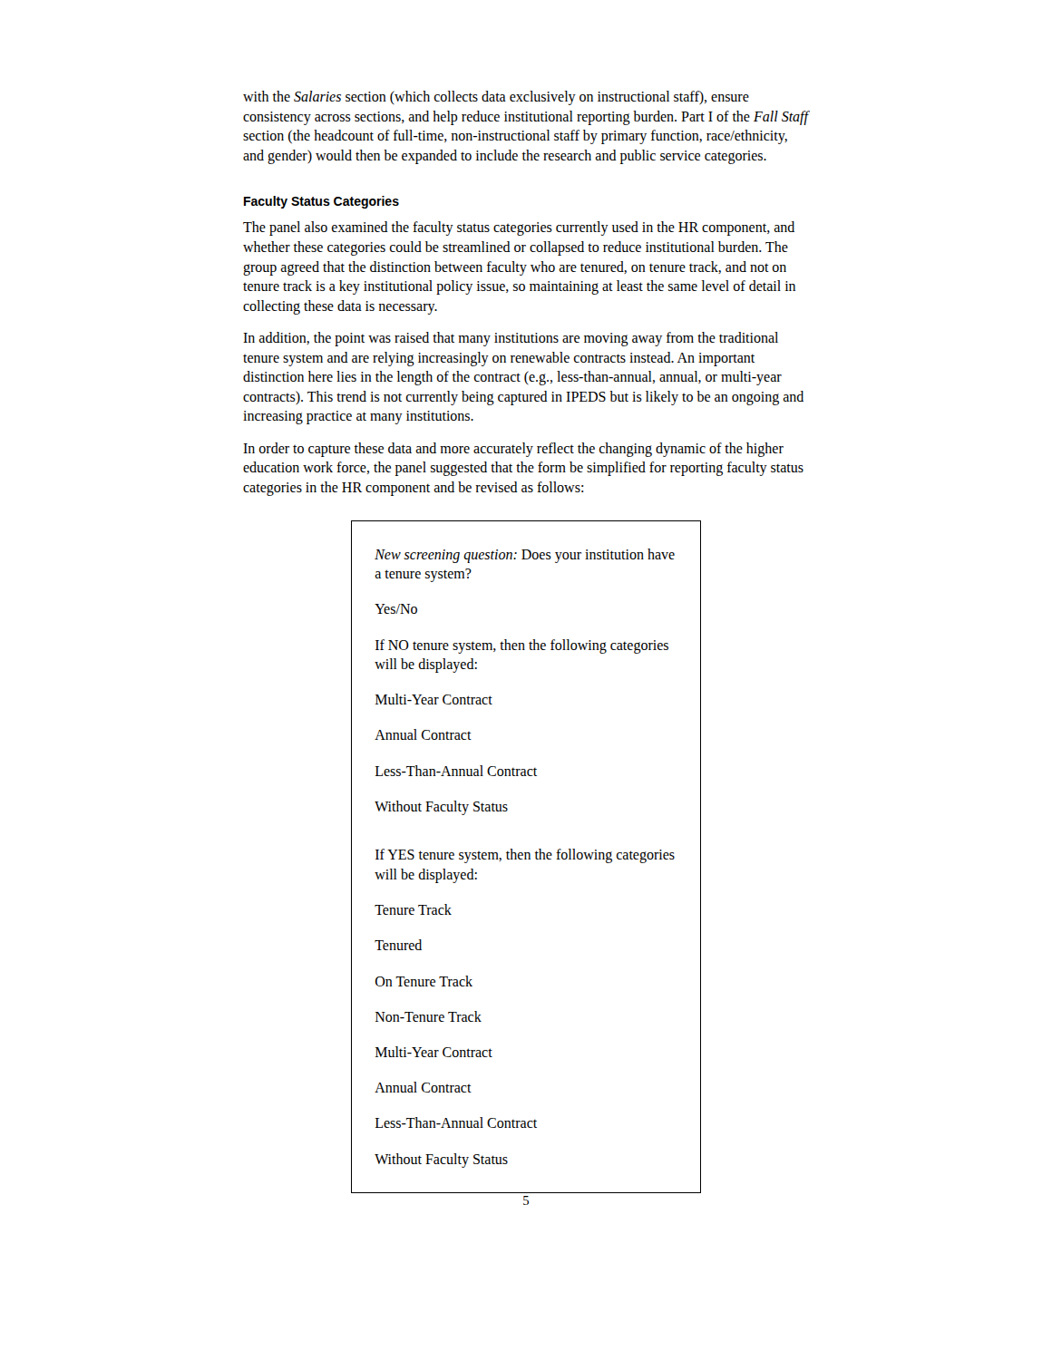with the Salaries section (which collects data exclusively on instructional staff), ensure consistency across sections, and help reduce institutional reporting burden. Part I of the Fall Staff section (the headcount of full-time, non-instructional staff by primary function, race/ethnicity, and gender) would then be expanded to include the research and public service categories.
Faculty Status Categories
The panel also examined the faculty status categories currently used in the HR component, and whether these categories could be streamlined or collapsed to reduce institutional burden. The group agreed that the distinction between faculty who are tenured, on tenure track, and not on tenure track is a key institutional policy issue, so maintaining at least the same level of detail in collecting these data is necessary.
In addition, the point was raised that many institutions are moving away from the traditional tenure system and are relying increasingly on renewable contracts instead. An important distinction here lies in the length of the contract (e.g., less-than-annual, annual, or multi-year contracts). This trend is not currently being captured in IPEDS but is likely to be an ongoing and increasing practice at many institutions.
In order to capture these data and more accurately reflect the changing dynamic of the higher education work force, the panel suggested that the form be simplified for reporting faculty status categories in the HR component and be revised as follows:
New screening question: Does your institution have a tenure system?
Yes/No
If NO tenure system, then the following categories will be displayed:
Multi-Year Contract
Annual Contract
Less-Than-Annual Contract
Without Faculty Status
If YES tenure system, then the following categories will be displayed:
Tenure Track
Tenured
On Tenure Track
Non-Tenure Track
Multi-Year Contract
Annual Contract
Less-Than-Annual Contract
Without Faculty Status
5